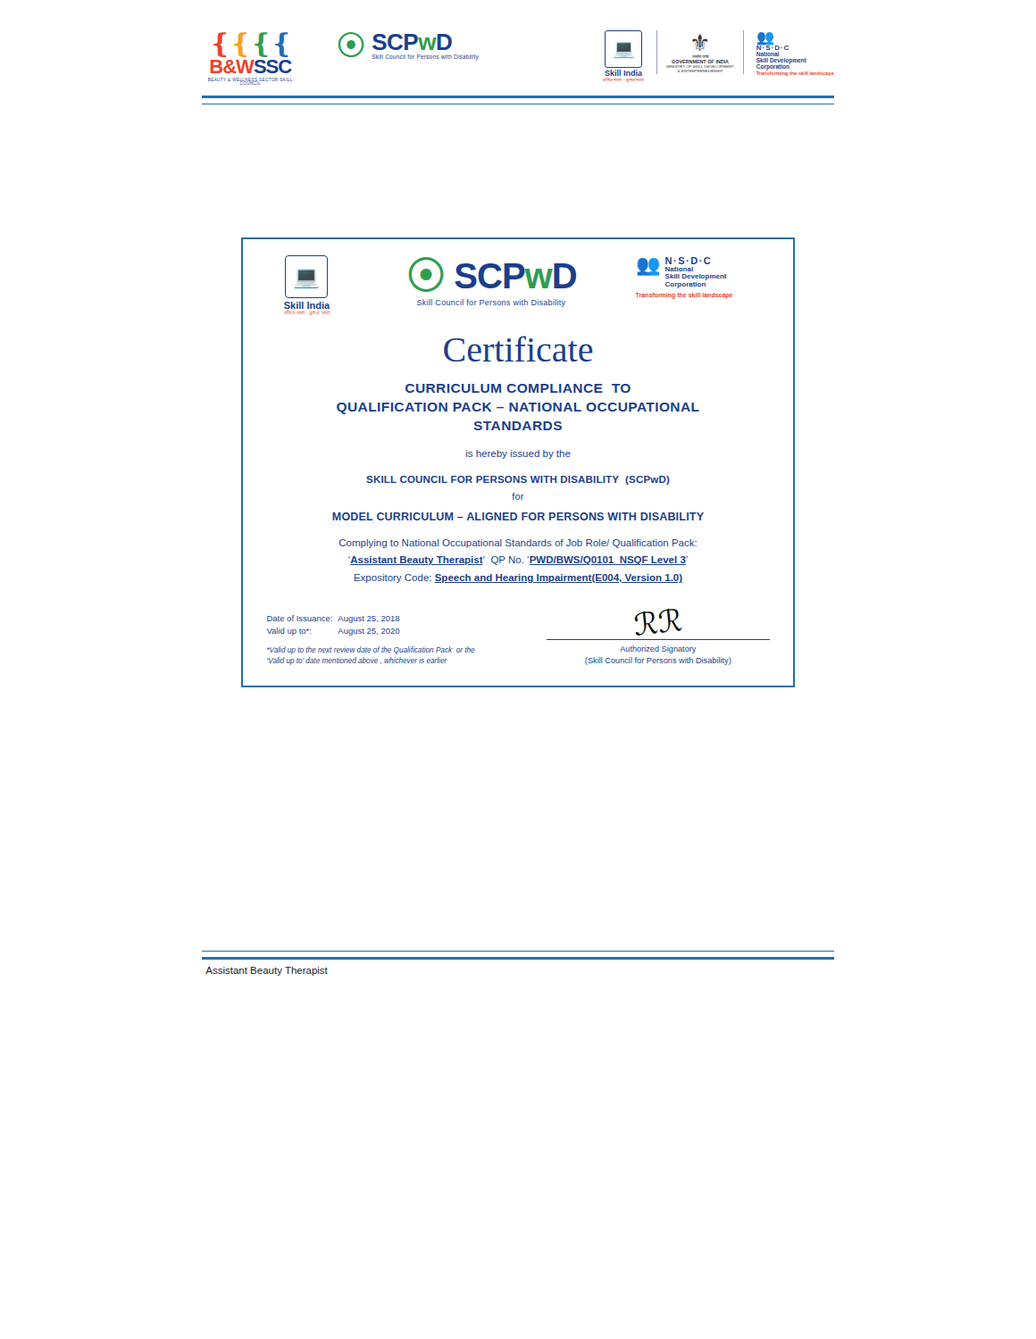❴❴❴❴
B&WSSC
Beauty & Wellness Sector Skill Council
⦿
SCPw D
Skill Council for Persons with Disability
💻
Skill India
कौशल भारत - कुशल भारत
⚜
सत्यमेव जयते
GOVERNMENT OF INDIA
MINISTRY OF SKILL DEVELOPMENT
& ENTREPRENEURSHIP
👥
N·S·D·C
National
Skill Development
Corporation
Transforming the skill landscape
💻
Skill India
कौशल भारत - कुशल भारत
⦿
SCPw D
Skill Council for Persons with Disability
👥
N·S·D·C
National
Skill Development
Corporation
Transforming the skill landscape
Certificate
CURRICULUM COMPLIANCE TO
QUALIFICATION PACK – NATIONAL OCCUPATIONAL
STANDARDS
is hereby issued by the
SKILL COUNCIL FOR PERSONS WITH DISABILITY (SCPwD) for
MODEL CURRICULUM – ALIGNED FOR PERSONS WITH DISABILITY
Complying to National Occupational Standards of Job Role/ Qualification Pack: ‘Assistant Beauty Therapist’ QP No. ‘PWD/BWS/Q0101 NSQF Level 3’ Expository Code: Speech and Hearing Impairment(E004, Version 1.0)
| Date of Issuance: | August 25, 2018 |
| Valid up to*: | August 25, 2020 |
*Valid up to the next review date of the Qualification Pack or the
‘Valid up to’ date mentioned above , whichever is earlier
ℛℛ
Authorized Signatory
(Skill Council for Persons with Disability)
Assistant Beauty Therapist